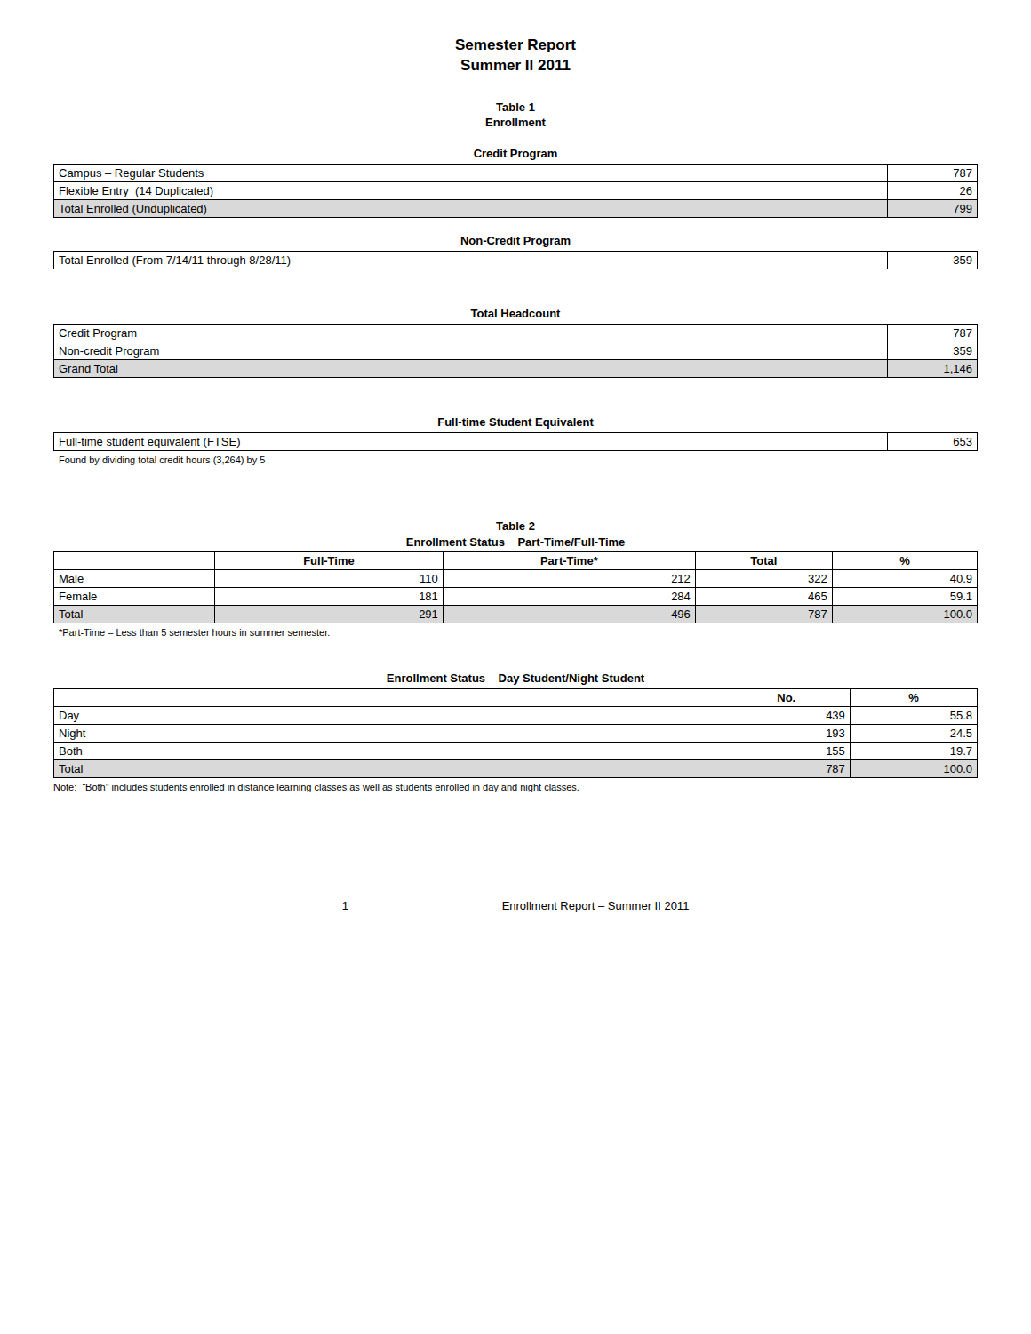Semester Report
Summer II 2011
Table 1
Enrollment
Credit Program
| Campus – Regular Students | 787 |
| Flexible Entry (14 Duplicated) | 26 |
| Total Enrolled (Unduplicated) | 799 |
Non-Credit Program
| Total Enrolled (From 7/14/11 through 8/28/11) | 359 |
Total Headcount
| Credit Program | 787 |
| Non-credit Program | 359 |
| Grand Total | 1,146 |
Full-time Student Equivalent
| Full-time student equivalent (FTSE) | 653 |
Found by dividing total credit hours (3,264) by 5
Table 2
Enrollment Status Part-Time/Full-Time
| | Full-Time | Part-Time* | Total | % |
| --- | --- | --- | --- | --- |
| Male | 110 | 212 | 322 | 40.9 |
| Female | 181 | 284 | 465 | 59.1 |
| Total | 291 | 496 | 787 | 100.0 |
*Part-Time – Less than 5 semester hours in summer semester.
Enrollment Status Day Student/Night Student
| | No. | % |
| --- | --- | --- |
| Day | 439 | 55.8 |
| Night | 193 | 24.5 |
| Both | 155 | 19.7 |
| Total | 787 | 100.0 |
Note: “Both” includes students enrolled in distance learning classes as well as students enrolled in day and night classes.
1 Enrollment Report – Summer II 2011